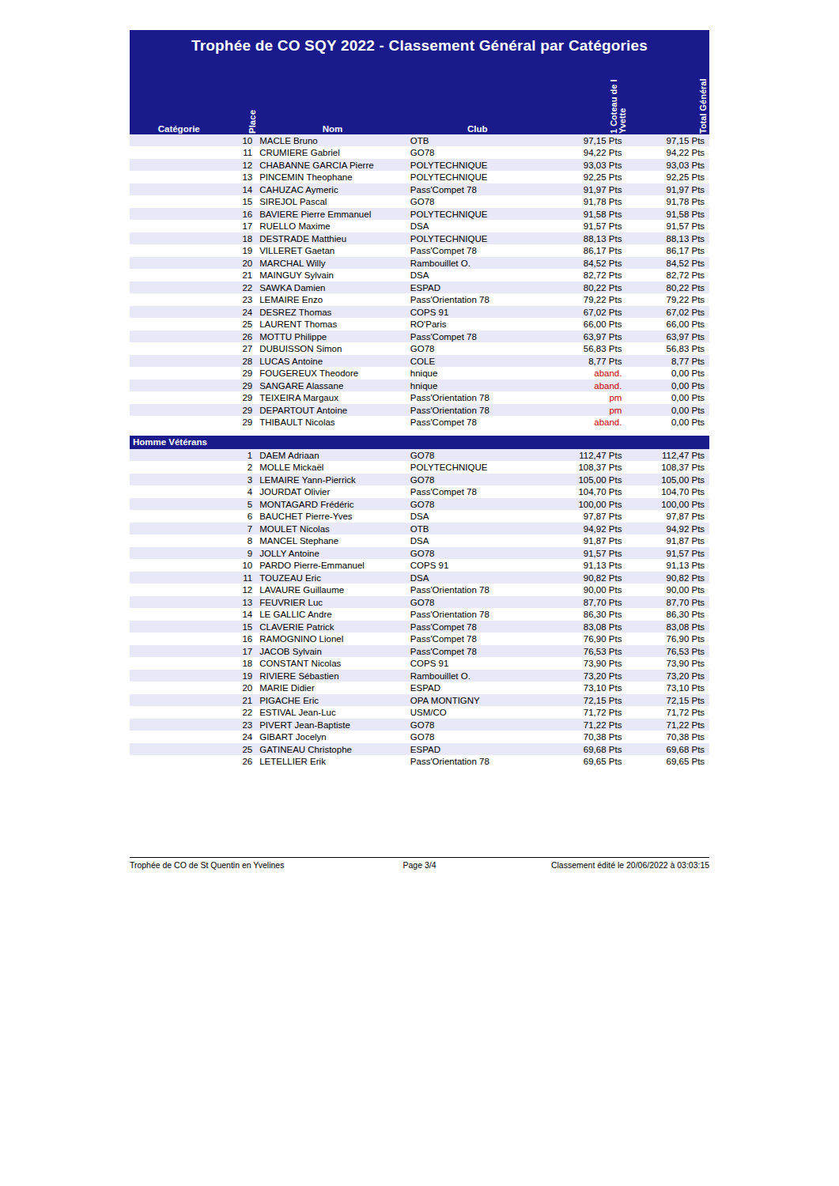Trophée de CO SQY 2022 - Classement Général par Catégories
| Catégorie | Place | Nom | Club | 1 Coteau de l Yvette | Total Général |
| --- | --- | --- | --- | --- | --- |
| | 10 | MACLE Bruno | OTB | 97,15 Pts | 97,15 Pts |
| | 11 | CRUMIERE Gabriel | GO78 | 94,22 Pts | 94,22 Pts |
| | 12 | CHABANNE GARCIA Pierre | POLYTECHNIQUE | 93,03 Pts | 93,03 Pts |
| | 13 | PINCEMIN Theophane | POLYTECHNIQUE | 92,25 Pts | 92,25 Pts |
| | 14 | CAHUZAC Aymeric | Pass'Compet 78 | 91,97 Pts | 91,97 Pts |
| | 15 | SIREJOL Pascal | GO78 | 91,78 Pts | 91,78 Pts |
| | 16 | BAVIERE Pierre Emmanuel | POLYTECHNIQUE | 91,58 Pts | 91,58 Pts |
| | 17 | RUELLO Maxime | DSA | 91,57 Pts | 91,57 Pts |
| | 18 | DESTRADE Matthieu | POLYTECHNIQUE | 88,13 Pts | 88,13 Pts |
| | 19 | VILLERET Gaetan | Pass'Compet 78 | 86,17 Pts | 86,17 Pts |
| | 20 | MARCHAL Willy | Rambouillet O. | 84,52 Pts | 84,52 Pts |
| | 21 | MAINGUY Sylvain | DSA | 82,72 Pts | 82,72 Pts |
| | 22 | SAWKA Damien | ESPAD | 80,22 Pts | 80,22 Pts |
| | 23 | LEMAIRE Enzo | Pass'Orientation 78 | 79,22 Pts | 79,22 Pts |
| | 24 | DESREZ Thomas | COPS 91 | 67,02 Pts | 67,02 Pts |
| | 25 | LAURENT Thomas | RO'Paris | 66,00 Pts | 66,00 Pts |
| | 26 | MOTTU Philippe | Pass'Compet 78 | 63,97 Pts | 63,97 Pts |
| | 27 | DUBUISSON Simon | GO78 | 56,83 Pts | 56,83 Pts |
| | 28 | LUCAS Antoine | COLE | 8,77 Pts | 8,77 Pts |
| | 29 | FOUGEREUX Theodore | hnique | aband. | 0,00 Pts |
| | 29 | SANGARE Alassane | hnique | aband. | 0,00 Pts |
| | 29 | TEIXEIRA Margaux | Pass'Orientation 78 | pm | 0,00 Pts |
| | 29 | DEPARTOUT Antoine | Pass'Orientation 78 | pm | 0,00 Pts |
| | 29 | THIBAULT Nicolas | Pass'Compet 78 | aband. | 0,00 Pts |
| Homme Vétérans |
| | 1 | DAEM Adriaan | GO78 | 112,47 Pts | 112,47 Pts |
| | 2 | MOLLE Mickaël | POLYTECHNIQUE | 108,37 Pts | 108,37 Pts |
| | 3 | LEMAIRE Yann-Pierrick | GO78 | 105,00 Pts | 105,00 Pts |
| | 4 | JOURDAT Olivier | Pass'Compet 78 | 104,70 Pts | 104,70 Pts |
| | 5 | MONTAGARD Frédéric | GO78 | 100,00 Pts | 100,00 Pts |
| | 6 | BAUCHET Pierre-Yves | DSA | 97,87 Pts | 97,87 Pts |
| | 7 | MOULET Nicolas | OTB | 94,92 Pts | 94,92 Pts |
| | 8 | MANCEL Stephane | DSA | 91,87 Pts | 91,87 Pts |
| | 9 | JOLLY Antoine | GO78 | 91,57 Pts | 91,57 Pts |
| | 10 | PARDO Pierre-Emmanuel | COPS 91 | 91,13 Pts | 91,13 Pts |
| | 11 | TOUZEAU Eric | DSA | 90,82 Pts | 90,82 Pts |
| | 12 | LAVAURE Guillaume | Pass'Orientation 78 | 90,00 Pts | 90,00 Pts |
| | 13 | FEUVRIER Luc | GO78 | 87,70 Pts | 87,70 Pts |
| | 14 | LE GALLIC Andre | Pass'Orientation 78 | 86,30 Pts | 86,30 Pts |
| | 15 | CLAVERIE Patrick | Pass'Compet 78 | 83,08 Pts | 83,08 Pts |
| | 16 | RAMOGNINO Lionel | Pass'Compet 78 | 76,90 Pts | 76,90 Pts |
| | 17 | JACOB Sylvain | Pass'Compet 78 | 76,53 Pts | 76,53 Pts |
| | 18 | CONSTANT Nicolas | COPS 91 | 73,90 Pts | 73,90 Pts |
| | 19 | RIVIERE Sébastien | Rambouillet O. | 73,20 Pts | 73,20 Pts |
| | 20 | MARIE Didier | ESPAD | 73,10 Pts | 73,10 Pts |
| | 21 | PIGACHE Eric | OPA MONTIGNY | 72,15 Pts | 72,15 Pts |
| | 22 | ESTIVAL Jean-Luc | USM/CO | 71,72 Pts | 71,72 Pts |
| | 23 | PIVERT Jean-Baptiste | GO78 | 71,22 Pts | 71,22 Pts |
| | 24 | GIBART Jocelyn | GO78 | 70,38 Pts | 70,38 Pts |
| | 25 | GATINEAU Christophe | ESPAD | 69,68 Pts | 69,68 Pts |
| | 26 | LETELLIER Erik | Pass'Orientation 78 | 69,65 Pts | 69,65 Pts |
Trophée de CO de St Quentin en Yvelines
Page 3/4
Classement édité le 20/06/2022 à 03:03:15